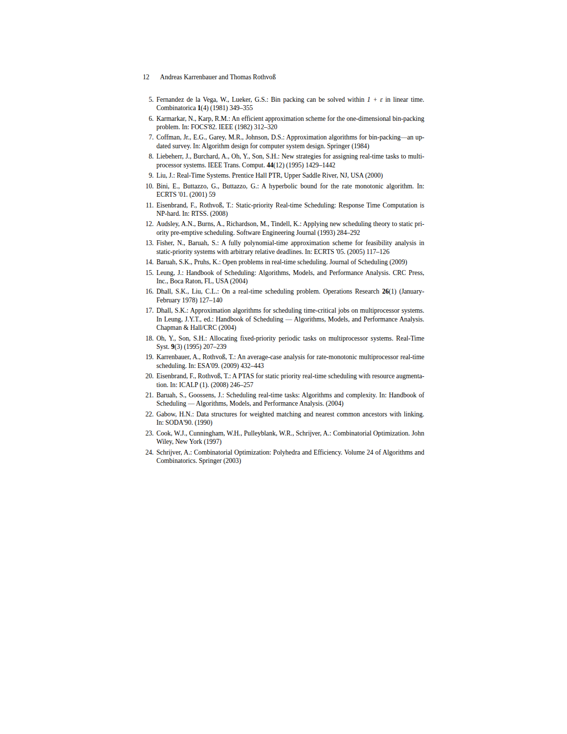12 Andreas Karrenbauer and Thomas Rothvoß
Fernandez de la Vega, W., Lueker, G.S.: Bin packing can be solved within 1 + ε in linear time. Combinatorica 1(4) (1981) 349–355
Karmarkar, N., Karp, R.M.: An efficient approximation scheme for the one-dimensional bin-packing problem. In: FOCS'82. IEEE (1982) 312–320
Coffman, Jr., E.G., Garey, M.R., Johnson, D.S.: Approximation algorithms for bin-packing—an updated survey. In: Algorithm design for computer system design. Springer (1984)
Liebeherr, J., Burchard, A., Oh, Y., Son, S.H.: New strategies for assigning real-time tasks to multiprocessor systems. IEEE Trans. Comput. 44(12) (1995) 1429–1442
Liu, J.: Real-Time Systems. Prentice Hall PTR, Upper Saddle River, NJ, USA (2000)
Bini, E., Buttazzo, G., Buttazzo, G.: A hyperbolic bound for the rate monotonic algorithm. In: ECRTS '01. (2001) 59
Eisenbrand, F., Rothvoß, T.: Static-priority Real-time Scheduling: Response Time Computation is NP-hard. In: RTSS. (2008)
Audsley, A.N., Burns, A., Richardson, M., Tindell, K.: Applying new scheduling theory to static priority pre-emptive scheduling. Software Engineering Journal (1993) 284–292
Fisher, N., Baruah, S.: A fully polynomial-time approximation scheme for feasibility analysis in static-priority systems with arbitrary relative deadlines. In: ECRTS '05. (2005) 117–126
Baruah, S.K., Pruhs, K.: Open problems in real-time scheduling. Journal of Scheduling (2009)
Leung, J.: Handbook of Scheduling: Algorithms, Models, and Performance Analysis. CRC Press, Inc., Boca Raton, FL, USA (2004)
Dhall, S.K., Liu, C.L.: On a real-time scheduling problem. Operations Research 26(1) (January-February 1978) 127–140
Dhall, S.K.: Approximation algorithms for scheduling time-critical jobs on multiprocessor systems. In Leung, J.Y.T., ed.: Handbook of Scheduling — Algorithms, Models, and Performance Analysis. Chapman & Hall/CRC (2004)
Oh, Y., Son, S.H.: Allocating fixed-priority periodic tasks on multiprocessor systems. Real-Time Syst. 9(3) (1995) 207–239
Karrenbauer, A., Rothvoß, T.: An average-case analysis for rate-monotonic multiprocessor real-time scheduling. In: ESA'09. (2009) 432–443
Eisenbrand, F., Rothvoß, T.: A PTAS for static priority real-time scheduling with resource augmentation. In: ICALP (1). (2008) 246–257
Baruah, S., Goossens, J.: Scheduling real-time tasks: Algorithms and complexity. In: Handbook of Scheduling — Algorithms, Models, and Performance Analysis. (2004)
Gabow, H.N.: Data structures for weighted matching and nearest common ancestors with linking. In: SODA'90. (1990)
Cook, W.J., Cunningham, W.H., Pulleyblank, W.R., Schrijver, A.: Combinatorial Optimization. John Wiley, New York (1997)
Schrijver, A.: Combinatorial Optimization: Polyhedra and Efficiency. Volume 24 of Algorithms and Combinatorics. Springer (2003)